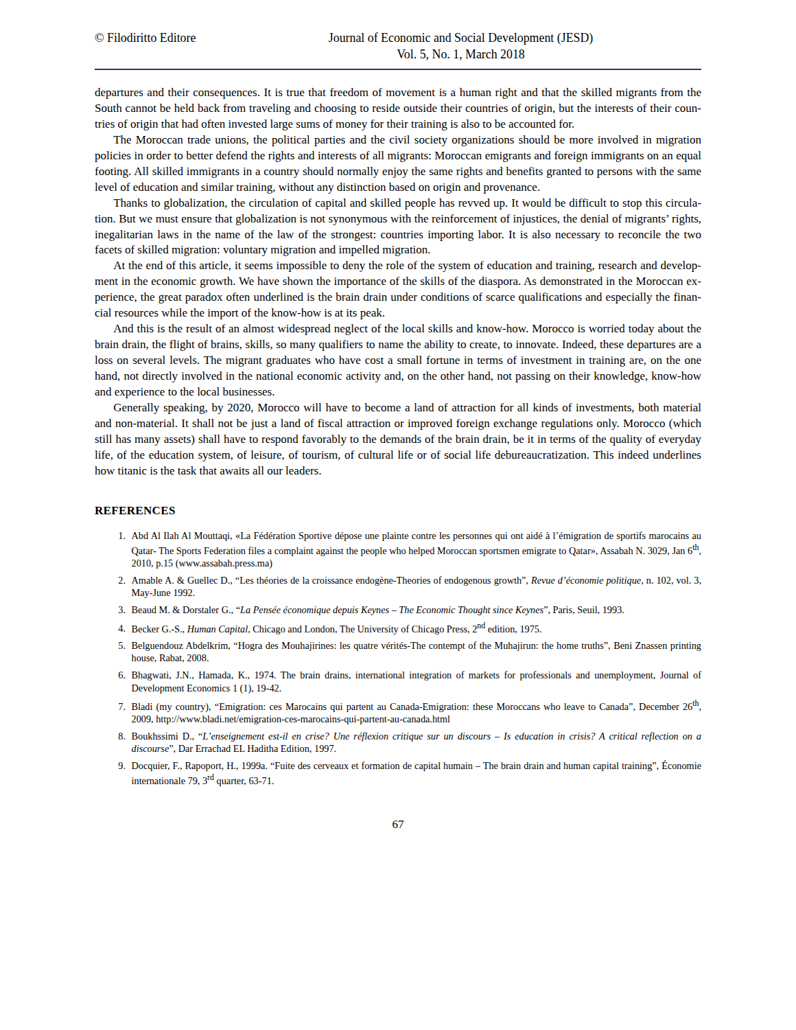© Filodiritto Editore
Journal of Economic and Social Development (JESD) Vol. 5, No. 1, March 2018
departures and their consequences. It is true that freedom of movement is a human right and that the skilled migrants from the South cannot be held back from traveling and choosing to reside outside their countries of origin, but the interests of their countries of origin that had often invested large sums of money for their training is also to be accounted for.
The Moroccan trade unions, the political parties and the civil society organizations should be more involved in migration policies in order to better defend the rights and interests of all migrants: Moroccan emigrants and foreign immigrants on an equal footing. All skilled immigrants in a country should normally enjoy the same rights and benefits granted to persons with the same level of education and similar training, without any distinction based on origin and provenance.
Thanks to globalization, the circulation of capital and skilled people has revved up. It would be difficult to stop this circulation. But we must ensure that globalization is not synonymous with the reinforcement of injustices, the denial of migrants’ rights, inegalitarian laws in the name of the law of the strongest: countries importing labor. It is also necessary to reconcile the two facets of skilled migration: voluntary migration and impelled migration.
At the end of this article, it seems impossible to deny the role of the system of education and training, research and development in the economic growth. We have shown the importance of the skills of the diaspora. As demonstrated in the Moroccan experience, the great paradox often underlined is the brain drain under conditions of scarce qualifications and especially the financial resources while the import of the know-how is at its peak.
And this is the result of an almost widespread neglect of the local skills and know-how. Morocco is worried today about the brain drain, the flight of brains, skills, so many qualifiers to name the ability to create, to innovate. Indeed, these departures are a loss on several levels. The migrant graduates who have cost a small fortune in terms of investment in training are, on the one hand, not directly involved in the national economic activity and, on the other hand, not passing on their knowledge, know-how and experience to the local businesses.
Generally speaking, by 2020, Morocco will have to become a land of attraction for all kinds of investments, both material and non-material. It shall not be just a land of fiscal attraction or improved foreign exchange regulations only. Morocco (which still has many assets) shall have to respond favorably to the demands of the brain drain, be it in terms of the quality of everyday life, of the education system, of leisure, of tourism, of cultural life or of social life debureaucratization. This indeed underlines how titanic is the task that awaits all our leaders.
References
Abd Al Ilah Al Mouttaqi, «La Fédération Sportive dépose une plainte contre les personnes qui ont aidé à l’émigration de sportifs marocains au Qatar- The Sports Federation files a complaint against the people who helped Moroccan sportsmen emigrate to Qatar», Assabah N. 3029, Jan 6th, 2010, p.15 (www.assabah.press.ma)
Amable A. & Guellec D., “Les théories de la croissance endogène-Theories of endogenous growth”, Revue d’économie politique, n. 102, vol. 3, May-June 1992.
Beaud M. & Dorstaler G., “La Pensée économique depuis Keynes – The Economic Thought since Keynes”, Paris, Seuil, 1993.
Becker G.-S., Human Capital, Chicago and London, The University of Chicago Press, 2nd edition, 1975.
Belguendouz Abdelkrim, “Hogra des Mouhajirines: les quatre vérités-The contempt of the Muhajirun: the home truths”, Beni Znassen printing house, Rabat, 2008.
Bhagwati, J.N., Hamada, K., 1974. The brain drains, international integration of markets for professionals and unemployment, Journal of Development Economics 1 (1), 19-42.
Bladi (my country), “Emigration: ces Marocains qui partent au Canada-Emigration: these Moroccans who leave to Canada”, December 26th, 2009, http://www.bladi.net/emigration-ces-marocains-qui-partent-au-canada.html
Boukhssimi D., “L’enseignement est-il en crise? Une réflexion critique sur un discours – Is education in crisis? A critical reflection on a discourse”, Dar Errachad EL Haditha Edition, 1997.
Docquier, F., Rapoport, H., 1999a. “Fuite des cerveaux et formation de capital humain – The brain drain and human capital training”, Économie internationale 79, 3rd quarter, 63-71.
67